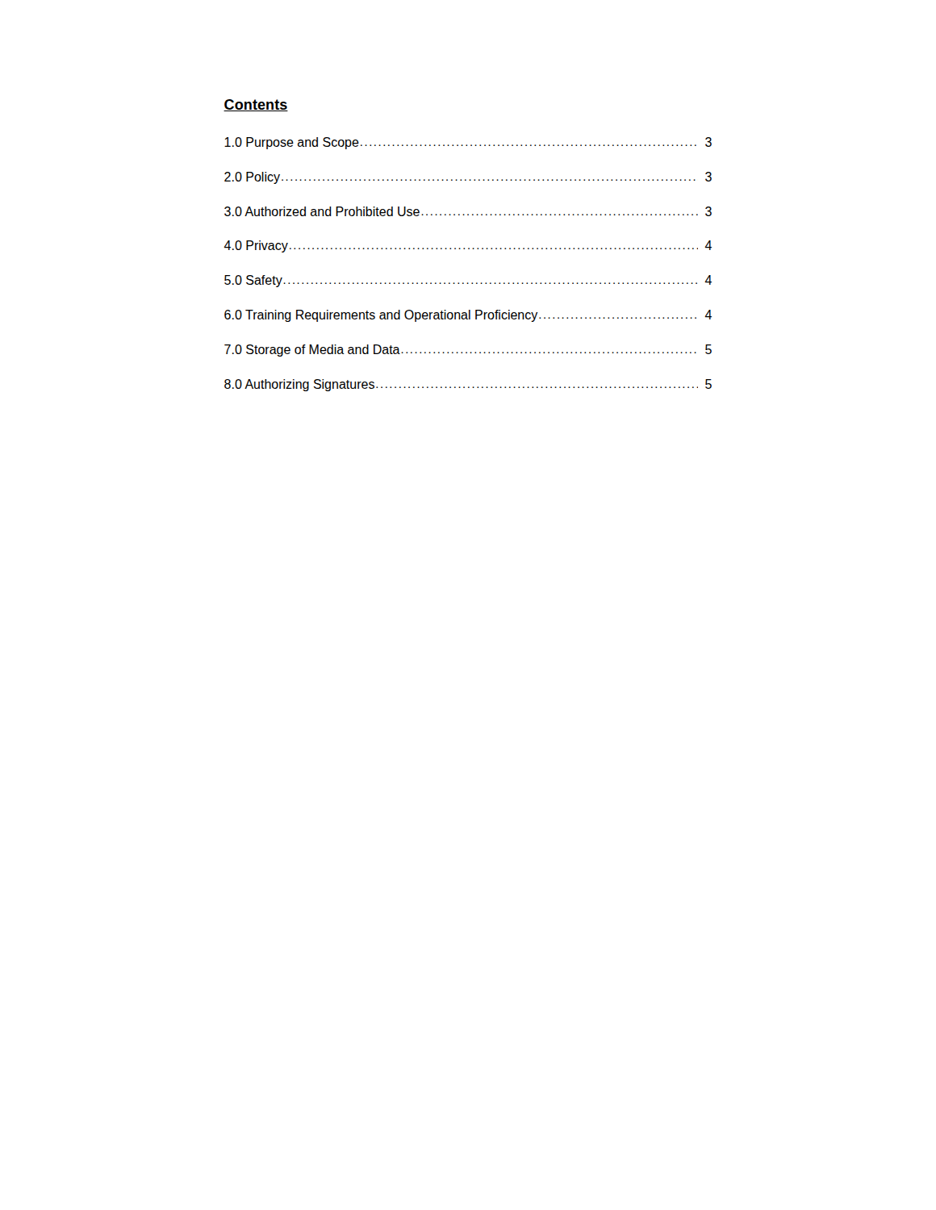Contents
1.0 Purpose and Scope ........................................................................................................................................................... 3
2.0 Policy ............................................................................................................................................................................. 3
3.0 Authorized and Prohibited Use ............................................................................................................................. 3
4.0 Privacy ........................................................................................................................................................................... 4
5.0 Safety ............................................................................................................................................................................. 4
6.0 Training Requirements and Operational Proficiency ......................................................................................... 4
7.0 Storage of Media and Data .................................................................................................................................... 5
8.0 Authorizing Signatures ........................................................................................................................................... 5